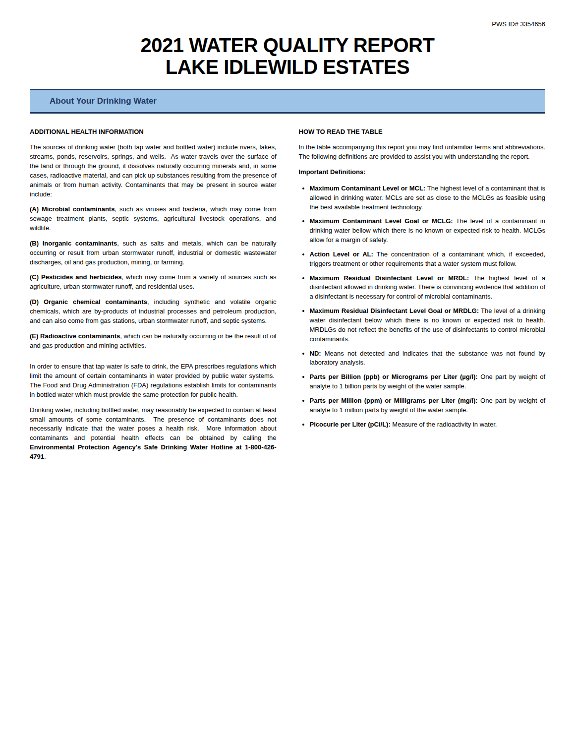PWS ID# 3354656
2021 WATER QUALITY REPORT
LAKE IDLEWILD ESTATES
About Your Drinking Water
ADDITIONAL HEALTH INFORMATION
The sources of drinking water (both tap water and bottled water) include rivers, lakes, streams, ponds, reservoirs, springs, and wells. As water travels over the surface of the land or through the ground, it dissolves naturally occurring minerals and, in some cases, radioactive material, and can pick up substances resulting from the presence of animals or from human activity. Contaminants that may be present in source water include:
(A) Microbial contaminants, such as viruses and bacteria, which may come from sewage treatment plants, septic systems, agricultural livestock operations, and wildlife.
(B) Inorganic contaminants, such as salts and metals, which can be naturally occurring or result from urban stormwater runoff, industrial or domestic wastewater discharges, oil and gas production, mining, or farming.
(C) Pesticides and herbicides, which may come from a variety of sources such as agriculture, urban stormwater runoff, and residential uses.
(D) Organic chemical contaminants, including synthetic and volatile organic chemicals, which are by-products of industrial processes and petroleum production, and can also come from gas stations, urban stormwater runoff, and septic systems.
(E) Radioactive contaminants, which can be naturally occurring or be the result of oil and gas production and mining activities.
In order to ensure that tap water is safe to drink, the EPA prescribes regulations which limit the amount of certain contaminants in water provided by public water systems. The Food and Drug Administration (FDA) regulations establish limits for contaminants in bottled water which must provide the same protection for public health.
Drinking water, including bottled water, may reasonably be expected to contain at least small amounts of some contaminants. The presence of contaminants does not necessarily indicate that the water poses a health risk. More information about contaminants and potential health effects can be obtained by calling the Environmental Protection Agency's Safe Drinking Water Hotline at 1-800-426-4791.
HOW TO READ THE TABLE
In the table accompanying this report you may find unfamiliar terms and abbreviations. The following definitions are provided to assist you with understanding the report.
Important Definitions:
Maximum Contaminant Level or MCL: The highest level of a contaminant that is allowed in drinking water. MCLs are set as close to the MCLGs as feasible using the best available treatment technology.
Maximum Contaminant Level Goal or MCLG: The level of a contaminant in drinking water bellow which there is no known or expected risk to health. MCLGs allow for a margin of safety.
Action Level or AL: The concentration of a contaminant which, if exceeded, triggers treatment or other requirements that a water system must follow.
Maximum Residual Disinfectant Level or MRDL: The highest level of a disinfectant allowed in drinking water. There is convincing evidence that addition of a disinfectant is necessary for control of microbial contaminants.
Maximum Residual Disinfectant Level Goal or MRDLG: The level of a drinking water disinfectant below which there is no known or expected risk to health. MRDLGs do not reflect the benefits of the use of disinfectants to control microbial contaminants.
ND: Means not detected and indicates that the substance was not found by laboratory analysis.
Parts per Billion (ppb) or Micrograms per Liter (µg/l): One part by weight of analyte to 1 billion parts by weight of the water sample.
Parts per Million (ppm) or Milligrams per Liter (mg/l): One part by weight of analyte to 1 million parts by weight of the water sample.
Picocurie per Liter (pCi/L): Measure of the radioactivity in water.